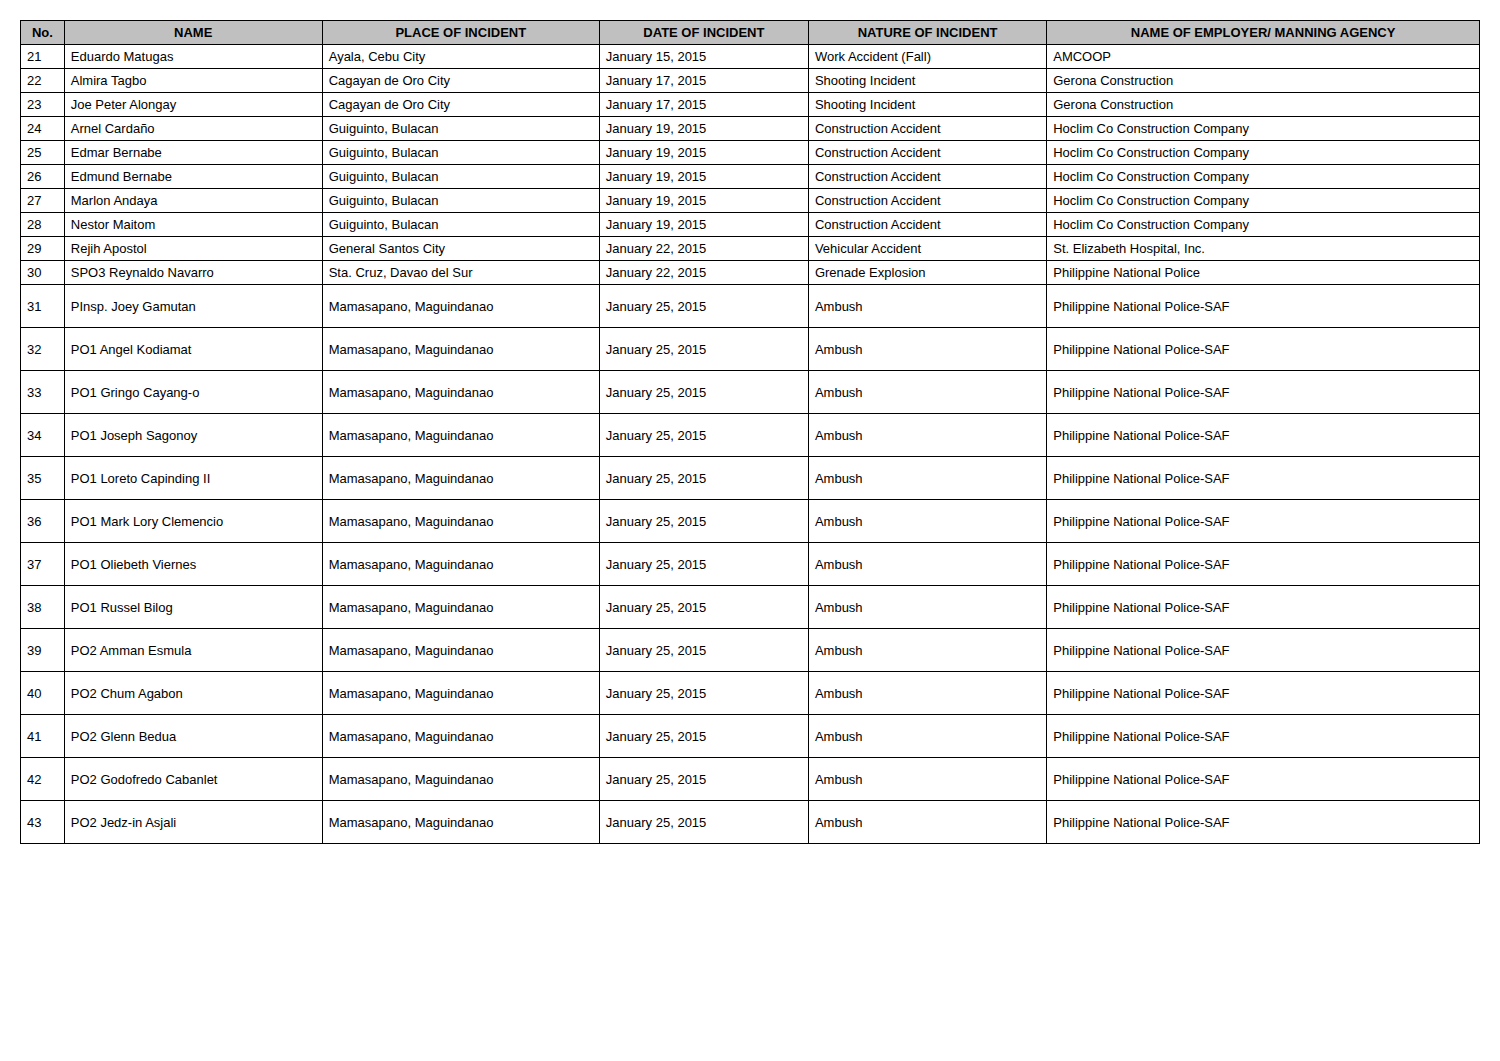| No. | NAME | PLACE OF INCIDENT | DATE OF INCIDENT | NATURE OF INCIDENT | NAME OF EMPLOYER/ MANNING AGENCY |
| --- | --- | --- | --- | --- | --- |
| 21 | Eduardo Matugas | Ayala, Cebu City | January 15, 2015 | Work Accident (Fall) | AMCOOP |
| 22 | Almira Tagbo | Cagayan de Oro City | January 17, 2015 | Shooting Incident | Gerona Construction |
| 23 | Joe Peter Alongay | Cagayan de Oro City | January 17, 2015 | Shooting Incident | Gerona Construction |
| 24 | Arnel Cardaño | Guiguinto, Bulacan | January 19, 2015 | Construction Accident | Hoclim Co Construction Company |
| 25 | Edmar Bernabe | Guiguinto, Bulacan | January 19, 2015 | Construction Accident | Hoclim Co Construction Company |
| 26 | Edmund Bernabe | Guiguinto, Bulacan | January 19, 2015 | Construction Accident | Hoclim Co Construction Company |
| 27 | Marlon Andaya | Guiguinto, Bulacan | January 19, 2015 | Construction Accident | Hoclim Co Construction Company |
| 28 | Nestor Maitom | Guiguinto, Bulacan | January 19, 2015 | Construction Accident | Hoclim Co Construction Company |
| 29 | Rejih Apostol | General Santos City | January 22, 2015 | Vehicular Accident | St. Elizabeth Hospital, Inc. |
| 30 | SPO3 Reynaldo Navarro | Sta. Cruz, Davao del Sur | January 22, 2015 | Grenade Explosion | Philippine National Police |
| 31 | PInsp. Joey Gamutan | Mamasapano, Maguindanao | January 25, 2015 | Ambush | Philippine National Police-SAF |
| 32 | PO1 Angel Kodiamat | Mamasapano, Maguindanao | January 25, 2015 | Ambush | Philippine National Police-SAF |
| 33 | PO1 Gringo Cayang-o | Mamasapano, Maguindanao | January 25, 2015 | Ambush | Philippine National Police-SAF |
| 34 | PO1 Joseph Sagonoy | Mamasapano, Maguindanao | January 25, 2015 | Ambush | Philippine National Police-SAF |
| 35 | PO1 Loreto Capinding II | Mamasapano, Maguindanao | January 25, 2015 | Ambush | Philippine National Police-SAF |
| 36 | PO1 Mark Lory Clemencio | Mamasapano, Maguindanao | January 25, 2015 | Ambush | Philippine National Police-SAF |
| 37 | PO1 Oliebeth Viernes | Mamasapano, Maguindanao | January 25, 2015 | Ambush | Philippine National Police-SAF |
| 38 | PO1 Russel Bilog | Mamasapano, Maguindanao | January 25, 2015 | Ambush | Philippine National Police-SAF |
| 39 | PO2 Amman Esmula | Mamasapano, Maguindanao | January 25, 2015 | Ambush | Philippine National Police-SAF |
| 40 | PO2 Chum Agabon | Mamasapano, Maguindanao | January 25, 2015 | Ambush | Philippine National Police-SAF |
| 41 | PO2 Glenn Bedua | Mamasapano, Maguindanao | January 25, 2015 | Ambush | Philippine National Police-SAF |
| 42 | PO2 Godofredo Cabanlet | Mamasapano, Maguindanao | January 25, 2015 | Ambush | Philippine National Police-SAF |
| 43 | PO2 Jedz-in Asjali | Mamasapano, Maguindanao | January 25, 2015 | Ambush | Philippine National Police-SAF |